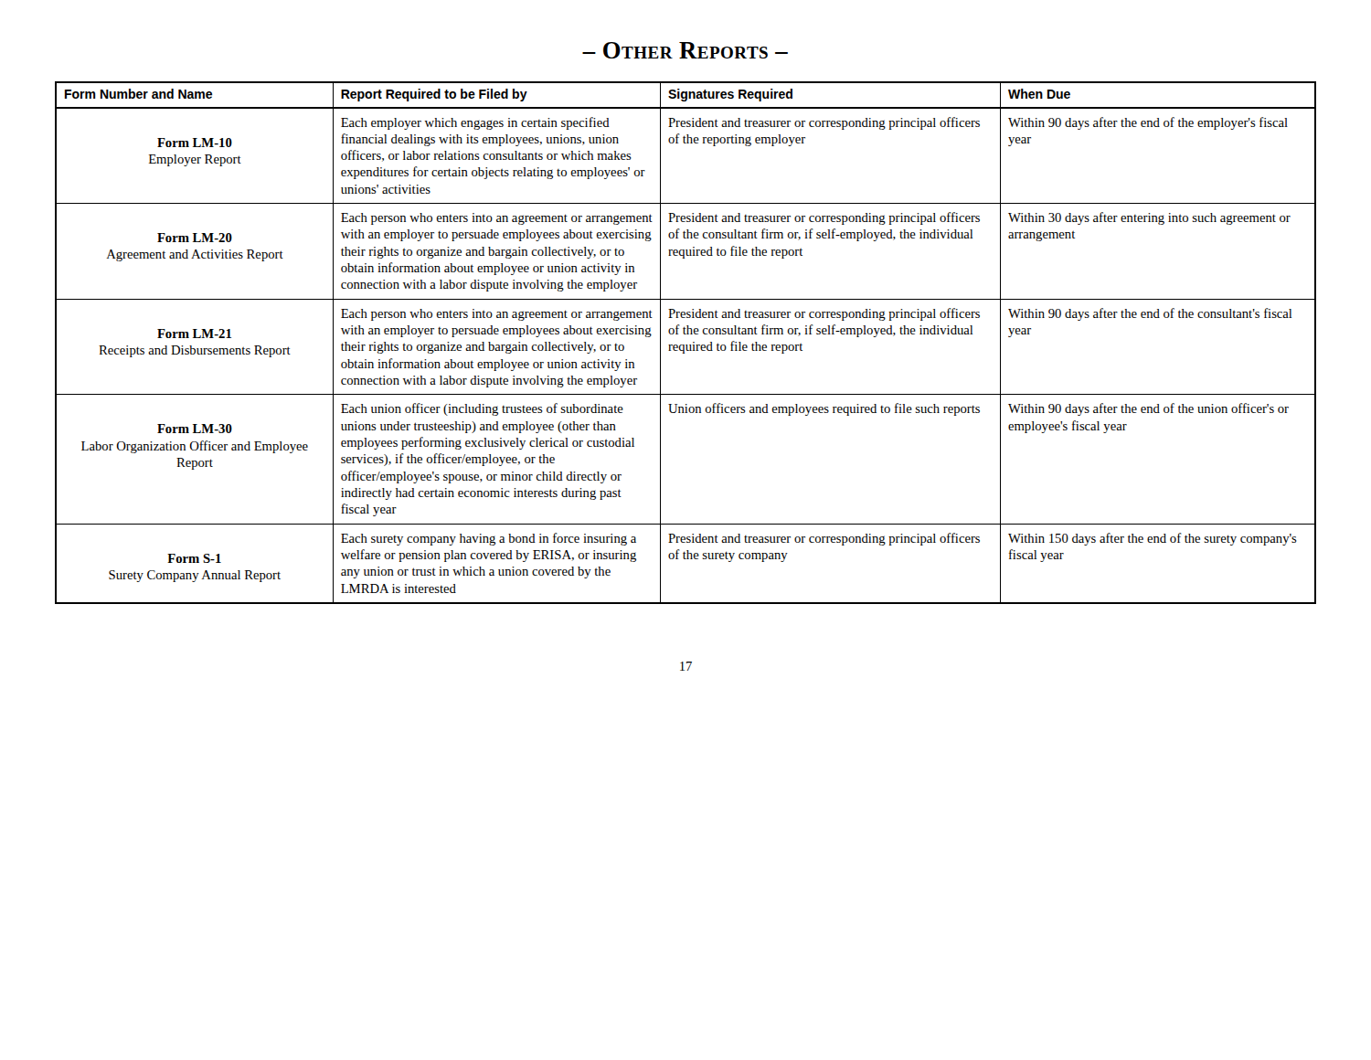– Other Reports –
| Form Number and Name | Report Required to be Filed by | Signatures Required | When Due |
| --- | --- | --- | --- |
| Form LM-10 Employer Report | Each employer which engages in certain specified financial dealings with its employees, unions, union officers, or labor relations consultants or which makes expenditures for certain objects relating to employees' or unions' activities | President and treasurer or corresponding principal officers of the reporting employer | Within 90 days after the end of the employer's fiscal year |
| Form LM-20 Agreement and Activities Report | Each person who enters into an agreement or arrangement with an employer to persuade employees about exercising their rights to organize and bargain collectively, or to obtain information about employee or union activity in connection with a labor dispute involving the employer | President and treasurer or corresponding principal officers of the consultant firm or, if self-employed, the individual required to file the report | Within 30 days after entering into such agreement or arrangement |
| Form LM-21 Receipts and Disbursements Report | Each person who enters into an agreement or arrangement with an employer to persuade employees about exercising their rights to organize and bargain collectively, or to obtain information about employee or union activity in connection with a labor dispute involving the employer | President and treasurer or corresponding principal officers of the consultant firm or, if self-employed, the individual required to file the report | Within 90 days after the end of the consultant's fiscal year |
| Form LM-30 Labor Organization Officer and Employee Report | Each union officer (including trustees of subordinate unions under trusteeship) and employee (other than employees performing exclusively clerical or custodial services), if the officer/employee, or the officer/employee's spouse, or minor child directly or indirectly had certain economic interests during past fiscal year | Union officers and employees required to file such reports | Within 90 days after the end of the union officer's or employee's fiscal year |
| Form S-1 Surety Company Annual Report | Each surety company having a bond in force insuring a welfare or pension plan covered by ERISA, or insuring any union or trust in which a union covered by the LMRDA is interested | President and treasurer or corresponding principal officers of the surety company | Within 150 days after the end of the surety company's fiscal year |
17